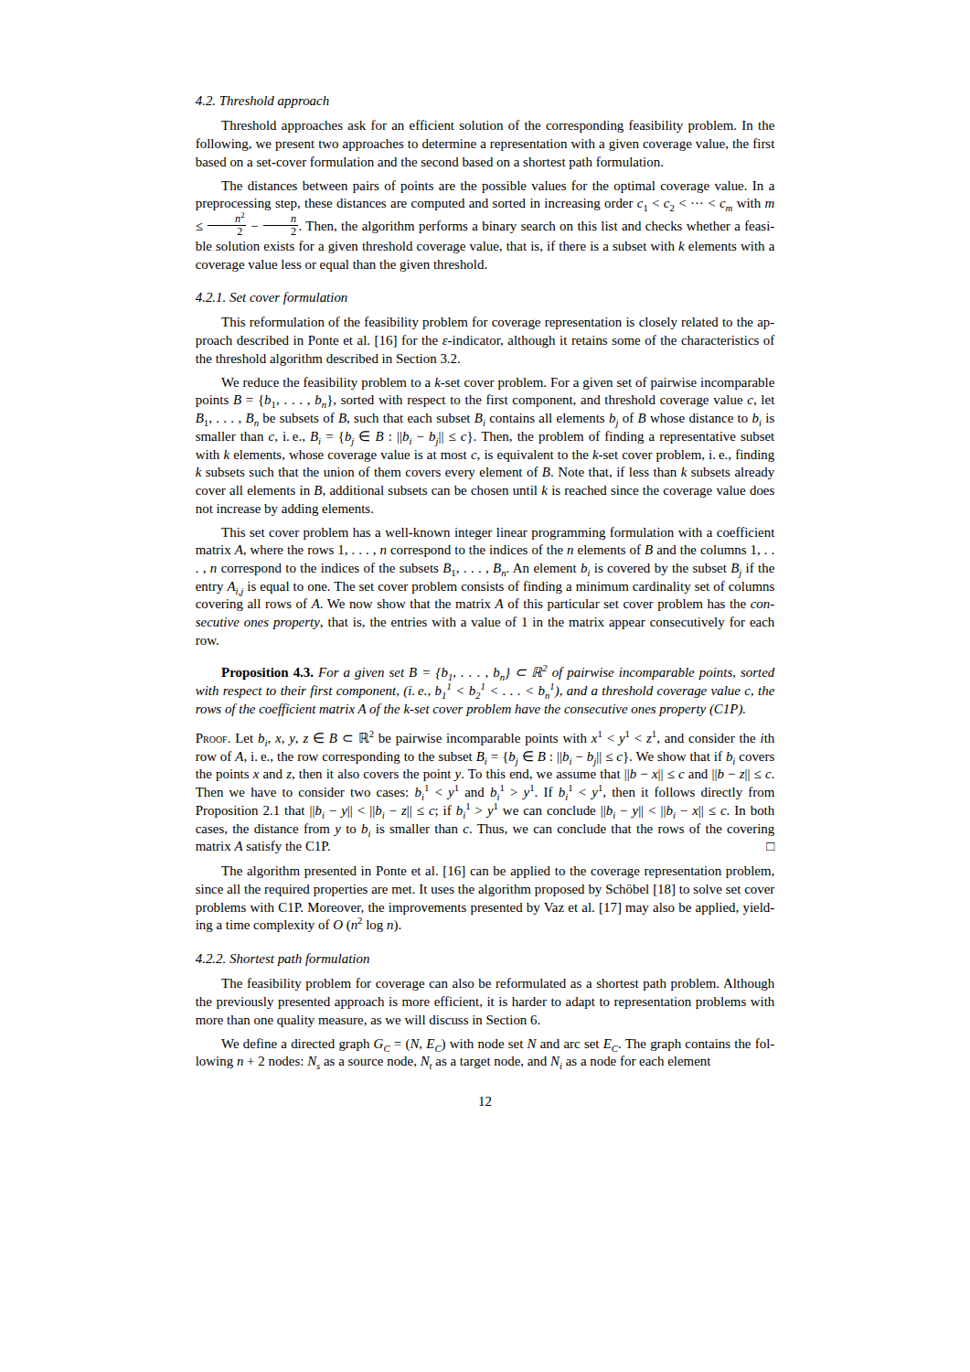4.2. Threshold approach
Threshold approaches ask for an efficient solution of the corresponding feasibility problem. In the following, we present two approaches to determine a representation with a given coverage value, the first based on a set-cover formulation and the second based on a shortest path formulation.
The distances between pairs of points are the possible values for the optimal coverage value. In a preprocessing step, these distances are computed and sorted in increasing order c1 < c2 < ··· < cm with m ≤ n22 − n 2. Then, the algorithm performs a binary search on this list and checks whether a feasible solution exists for a given threshold coverage value, that is, if there is a subset with k elements with a coverage value less or equal than the given threshold.
4.2.1. Set cover formulation
This reformulation of the feasibility problem for coverage representation is closely related to the approach described in Ponte et al. [16] for the ε-indicator, although it retains some of the characteristics of the threshold algorithm described in Section 3.2.
We reduce the feasibility problem to a k-set cover problem. For a given set of pairwise incomparable points B = {b1, . . . , bn}, sorted with respect to the first component, and threshold coverage value c, let B1, . . . , Bn be subsets of B, such that each subset Bi contains all elements bj of B whose distance to bi is smaller than c, i. e., Bi = {bj ∈ B : ||bi − bj|| ≤ c}. Then, the problem of finding a representative subset with k elements, whose coverage value is at most c, is equivalent to the k-set cover problem, i. e., finding k subsets such that the union of them covers every element of B. Note that, if less than k subsets already cover all elements in B, additional subsets can be chosen until k is reached since the coverage value does not increase by adding elements.
This set cover problem has a well-known integer linear programming formulation with a coefficient matrix A, where the rows 1, . . . , n correspond to the indices of the n elements of B and the columns 1, . . . , n correspond to the indices of the subsets B1, . . . , Bn. An element bi is covered by the subset Bj if the entry Ai,j is equal to one. The set cover problem consists of finding a minimum cardinality set of columns covering all rows of A. We now show that the matrix A of this particular set cover problem has the consecutive ones property, that is, the entries with a value of 1 in the matrix appear consecutively for each row.
Proposition 4.3. For a given set B = {b1, . . . , bn} ⊂ ℝ2 of pairwise incomparable points, sorted with respect to their first component, (i. e., b11 < b21 < . . . < bn1), and a threshold coverage value c, the rows of the coefficient matrix A of the k-set cover problem have the consecutive ones property (C1P).
Proof. Let bi, x, y, z ∈ B ⊂ ℝ2 be pairwise incomparable points with x1 < y1 < z1, and consider the ith row of A, i. e., the row corresponding to the subset Bi = {bj ∈ B : ||bi − bj|| ≤ c}. We show that if bi covers the points x and z, then it also covers the point y. To this end, we assume that ||b − x|| ≤ c and ||b − z|| ≤ c. Then we have to consider two cases: bi1 < y1 and bi1 > y1. If bi1 < y1, then it follows directly from Proposition 2.1 that ||bi − y|| < ||bi − z|| ≤ c; if bi1 > y1 we can conclude ||bi − y|| < ||bi − x|| ≤ c. In both cases, the distance from y to bi is smaller than c. Thus, we can conclude that the rows of the covering matrix A satisfy the C1P.□
The algorithm presented in Ponte et al. [16] can be applied to the coverage representation problem, since all the required properties are met. It uses the algorithm proposed by Schöbel [18] to solve set cover problems with C1P. Moreover, the improvements presented by Vaz et al. [17] may also be applied, yielding a time complexity of O (n2 log n).
4.2.2. Shortest path formulation
The feasibility problem for coverage can also be reformulated as a shortest path problem. Although the previously presented approach is more efficient, it is harder to adapt to representation problems with more than one quality measure, as we will discuss in Section 6.
We define a directed graph GC = (N, EC) with node set N and arc set EC. The graph contains the following n + 2 nodes: Ns as a source node, Nt as a target node, and Ni as a node for each element
12